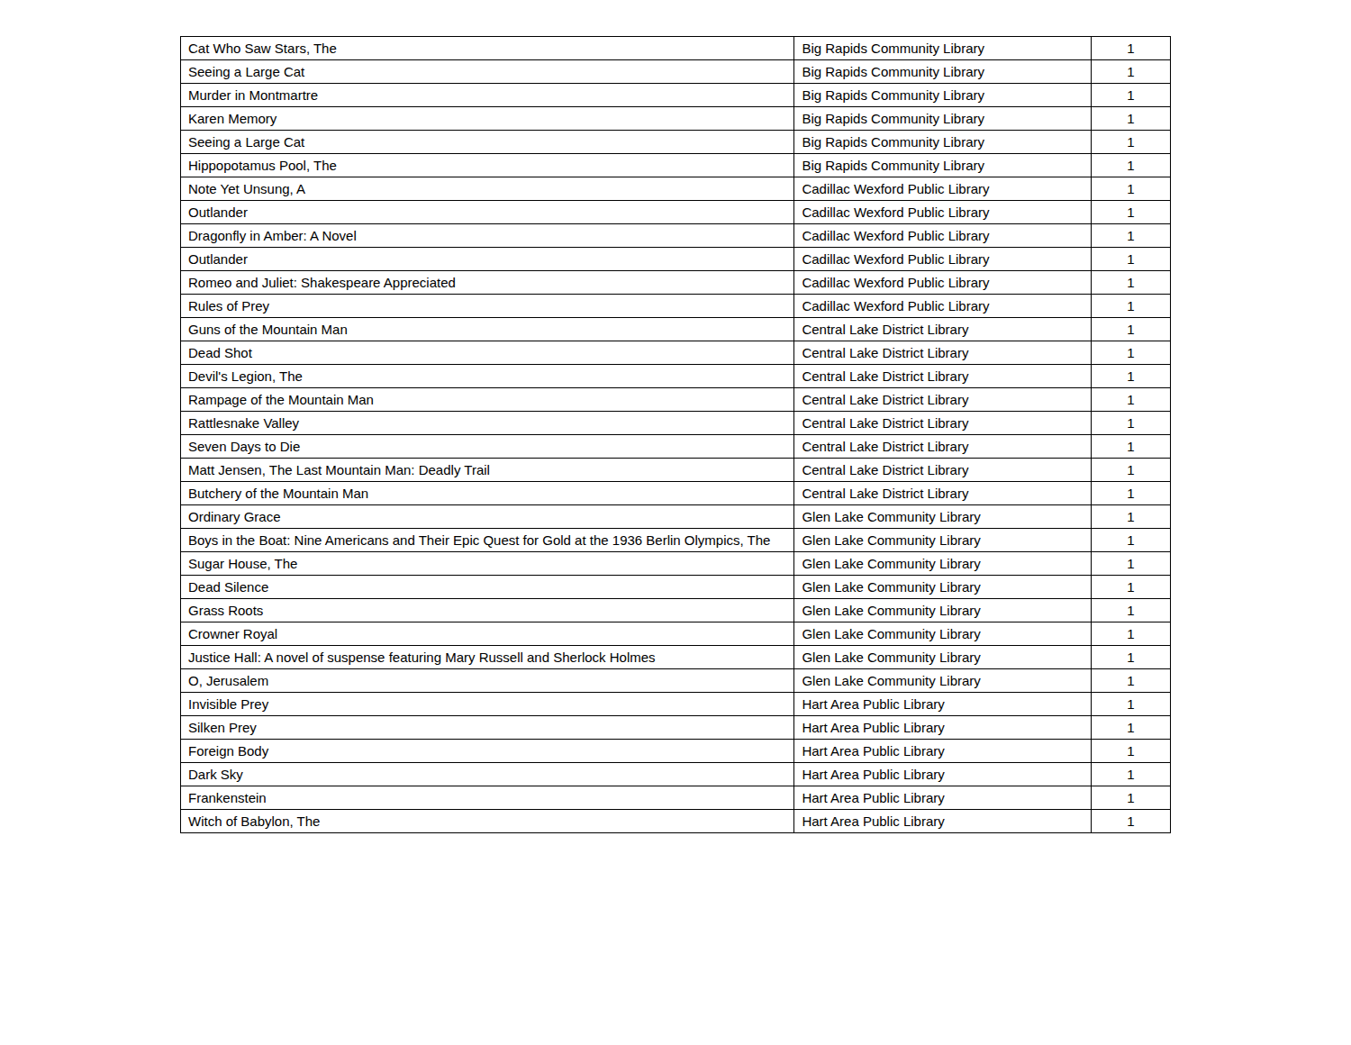| Cat Who Saw Stars, The | Big Rapids Community Library | 1 |
| Seeing a Large Cat | Big Rapids Community Library | 1 |
| Murder in Montmartre | Big Rapids Community Library | 1 |
| Karen Memory | Big Rapids Community Library | 1 |
| Seeing a Large Cat | Big Rapids Community Library | 1 |
| Hippopotamus Pool, The | Big Rapids Community Library | 1 |
| Note Yet Unsung, A | Cadillac Wexford Public Library | 1 |
| Outlander | Cadillac Wexford Public Library | 1 |
| Dragonfly in Amber: A Novel | Cadillac Wexford Public Library | 1 |
| Outlander | Cadillac Wexford Public Library | 1 |
| Romeo and Juliet: Shakespeare Appreciated | Cadillac Wexford Public Library | 1 |
| Rules of Prey | Cadillac Wexford Public Library | 1 |
| Guns of the Mountain Man | Central Lake District Library | 1 |
| Dead Shot | Central Lake District Library | 1 |
| Devil's Legion, The | Central Lake District Library | 1 |
| Rampage of the Mountain Man | Central Lake District Library | 1 |
| Rattlesnake Valley | Central Lake District Library | 1 |
| Seven Days to Die | Central Lake District Library | 1 |
| Matt Jensen, The Last Mountain Man: Deadly Trail | Central Lake District Library | 1 |
| Butchery of the Mountain Man | Central Lake District Library | 1 |
| Ordinary Grace | Glen Lake Community Library | 1 |
| Boys in the Boat: Nine Americans and Their Epic Quest for Gold at the 1936 Berlin Olympics, The | Glen Lake Community Library | 1 |
| Sugar House, The | Glen Lake Community Library | 1 |
| Dead Silence | Glen Lake Community Library | 1 |
| Grass Roots | Glen Lake Community Library | 1 |
| Crowner Royal | Glen Lake Community Library | 1 |
| Justice Hall: A novel of suspense featuring Mary Russell and Sherlock Holmes | Glen Lake Community Library | 1 |
| O, Jerusalem | Glen Lake Community Library | 1 |
| Invisible Prey | Hart Area Public Library | 1 |
| Silken Prey | Hart Area Public Library | 1 |
| Foreign Body | Hart Area Public Library | 1 |
| Dark Sky | Hart Area Public Library | 1 |
| Frankenstein | Hart Area Public Library | 1 |
| Witch of Babylon, The | Hart Area Public Library | 1 |